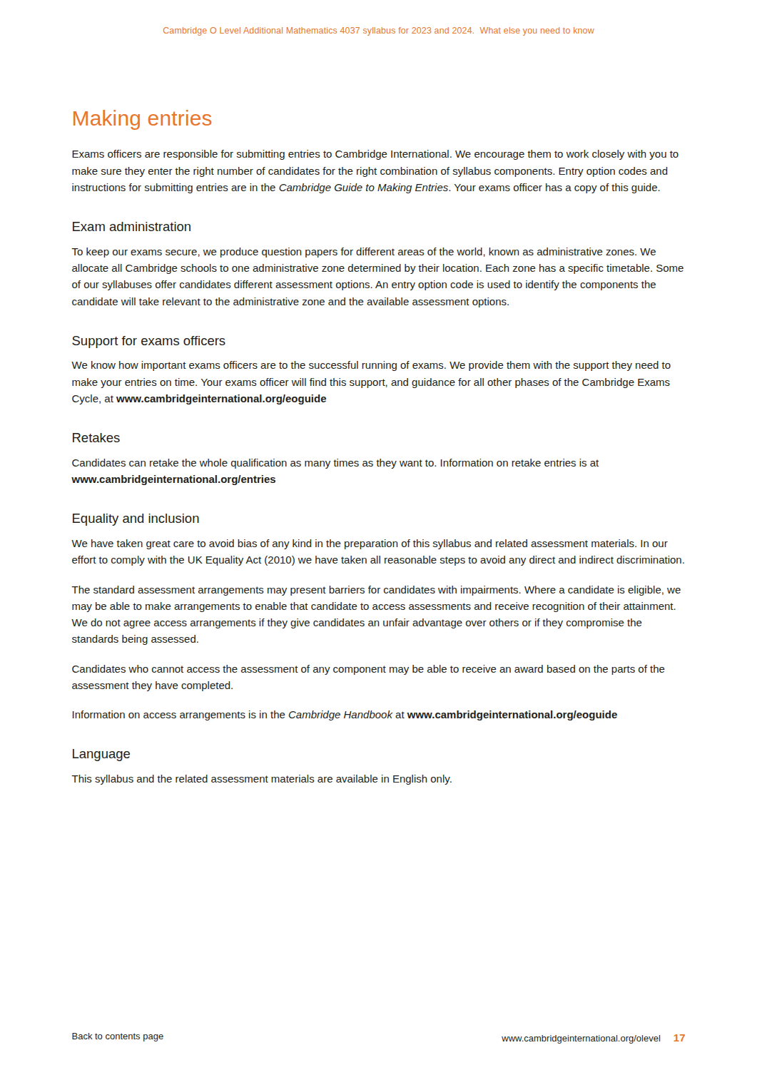Cambridge O Level Additional Mathematics 4037 syllabus for 2023 and 2024. What else you need to know
Making entries
Exams officers are responsible for submitting entries to Cambridge International. We encourage them to work closely with you to make sure they enter the right number of candidates for the right combination of syllabus components. Entry option codes and instructions for submitting entries are in the Cambridge Guide to Making Entries. Your exams officer has a copy of this guide.
Exam administration
To keep our exams secure, we produce question papers for different areas of the world, known as administrative zones. We allocate all Cambridge schools to one administrative zone determined by their location. Each zone has a specific timetable. Some of our syllabuses offer candidates different assessment options. An entry option code is used to identify the components the candidate will take relevant to the administrative zone and the available assessment options.
Support for exams officers
We know how important exams officers are to the successful running of exams. We provide them with the support they need to make your entries on time. Your exams officer will find this support, and guidance for all other phases of the Cambridge Exams Cycle, at www.cambridgeinternational.org/eoguide
Retakes
Candidates can retake the whole qualification as many times as they want to. Information on retake entries is at www.cambridgeinternational.org/entries
Equality and inclusion
We have taken great care to avoid bias of any kind in the preparation of this syllabus and related assessment materials. In our effort to comply with the UK Equality Act (2010) we have taken all reasonable steps to avoid any direct and indirect discrimination.
The standard assessment arrangements may present barriers for candidates with impairments. Where a candidate is eligible, we may be able to make arrangements to enable that candidate to access assessments and receive recognition of their attainment. We do not agree access arrangements if they give candidates an unfair advantage over others or if they compromise the standards being assessed.
Candidates who cannot access the assessment of any component may be able to receive an award based on the parts of the assessment they have completed.
Information on access arrangements is in the Cambridge Handbook at www.cambridgeinternational.org/eoguide
Language
This syllabus and the related assessment materials are available in English only.
Back to contents page
www.cambridgeinternational.org/olevel17